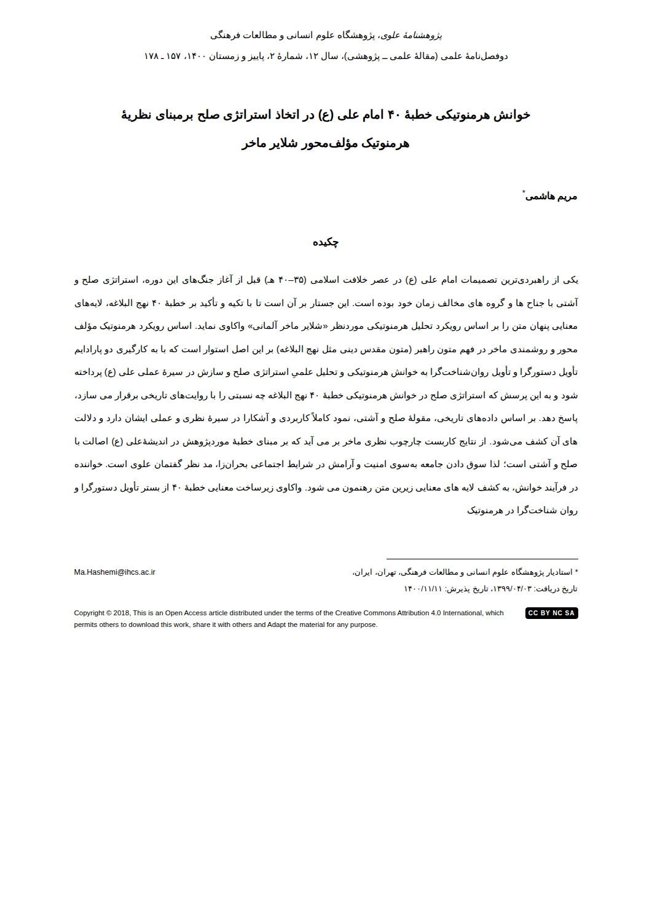پژوهشنامهٔ علوی، پژوهشگاه علوم انسانی و مطالعات فرهنگی
دوفصل‌نامهٔ علمی (مقالهٔ علمی ــ پژوهشی)، سال ۱۲، شمارهٔ ۲، پاییز و زمستان ۱۴۰۰، ۱۵۷ ـ ۱۷۸
خوانش هرمنوتیکی خطبهٔ ۴۰ امام علی (ع) در اتخاذ استراتژی صلح برمبنای نظریهٔ هرمنوتیک مؤلف‌محور شلایر ماخر
مریم هاشمی*
چکیده
یکی از راهبردی‌ترین تصمیمات امام علی (ع) در عصر خلافت اسلامی (۳۵–۴۰ هـ) قبل از آغاز جنگ‌های این دوره، استراتژی صلح و آشتی با جناح ها و گروه های مخالف زمان خود بوده است. این جستار بر آن است تا با تکیه و تأکید بر خطبهٔ ۴۰ نهج البلاغه، لایه‌های معنایی پنهان متن را بر اساس رویکرد تحلیل هرمنوتیکی موردنظر «شلایر ماخر آلمانی» واکاوی نماید. اساس رویکرد هرمنوتیک مؤلف محور و روشمندی ماخر در فهم متون راهبر (متون مقدس دینی مثل نهج البلاغه) بر این اصل استوار است که با به کارگیری دو پارادایم تأویل دستورگرا و تأویل روان‌شناخت‌گرا به خوانش هرمنوتیکی و تحلیل علمیِ استراتژی صلح و سازش در سیرهٔ عملی علی (ع) پرداخته شود و به این پرسش که استراتژی صلح در خوانش هرمنوتیکی خطبهٔ ۴۰ نهج البلاغه چه نسبتی را با روایت‌های تاریخی برقرار می سازد، پاسخ دهد. بر اساس داده‌های تاریخی، مقولهٔ صلح و آشتی، نمود کاملاً کاربردی و آشکارا در سیرهٔ نظری و عملی ایشان دارد و دلالت های آن کشف می‌شود. از نتایج کاربست چارچوب نظری ماخر بر می آید که بر مبنای خطبهٔ موردپژوهش در اندیشهٔ‌علی (ع) اصالت با صلح و آشتی است؛ لذا سوق دادن جامعه به‌سوی امنیت و آرامش در شرایط اجتماعی بحران‌زا، مد نظر گفتمان علوی است. خواننده در فرآیند خوانش، به کشف لایه های معنایی زیرین متن رهنمون می شود. واکاوی زیرساخت معنایی خطبهٔ ۴۰ از بستر تأویل دستورگرا و روان شناخت‌گرا در هرمنوتیک
* استادیار پژوهشگاه علوم انسانی و مطالعات فرهنگی، تهران، ایران، Ma.Hashemi@ihcs.ac.ir
تاریخ دریافت: ۱۳۹۹/۰۴/۰۳، تاریخ پذیرش: ۱۴۰۰/۱۱/۱۱
CC BY NC SA
Copyright © 2018, This is an Open Access article distributed under the terms of the Creative Commons Attribution 4.0 International, which permits others to download this work, share it with others and Adapt the material for any purpose.